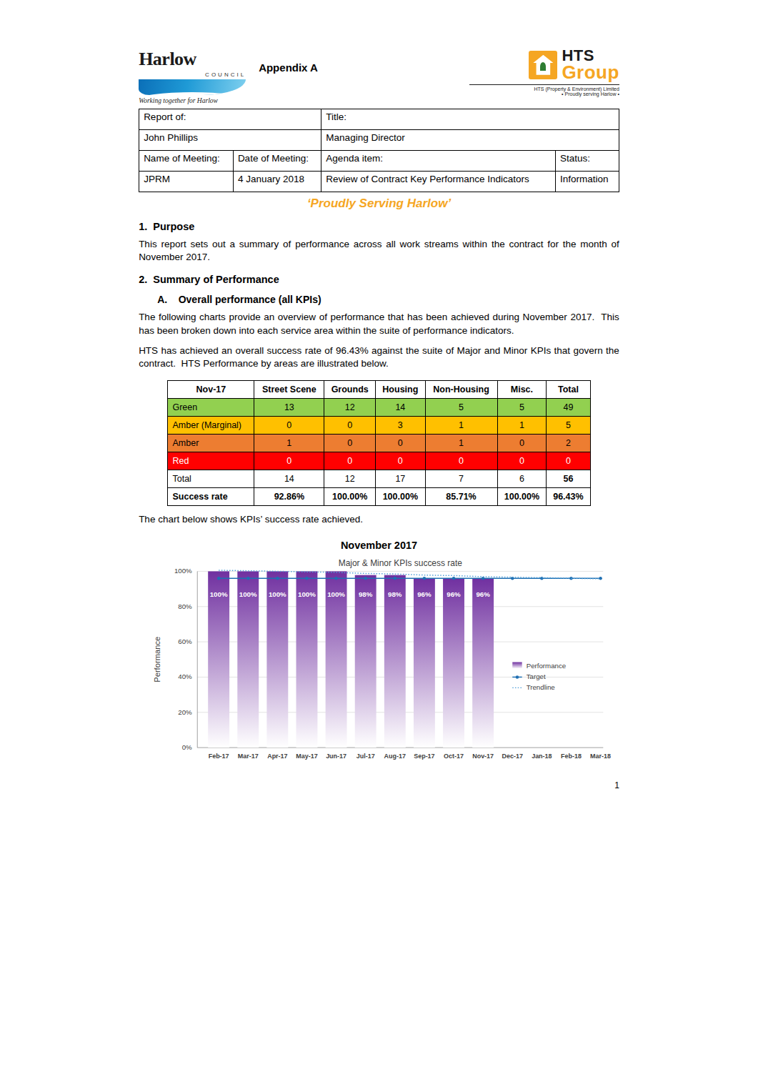Harlow
Council
Working together for Harlow
Appendix A
HTS
Group
HTS (Property & Environment) Limited
• Proudly serving Harlow •
| Report of: | Title: |
| John Phillips | Managing Director |
| Name of Meeting: | Date of Meeting: | Agenda item: | Status: |
| JPRM | 4 January 2018 | Review of Contract Key Performance Indicators | Information |
‘Proudly Serving Harlow’
1. Purpose
This report sets out a summary of performance across all work streams within the contract for the month of November 2017.
2. Summary of Performance
A. Overall performance (all KPIs)
The following charts provide an overview of performance that has been achieved during November 2017. This has been broken down into each service area within the suite of performance indicators.
HTS has achieved an overall success rate of 96.43% against the suite of Major and Minor KPIs that govern the contract. HTS Performance by areas are illustrated below.
| Nov-17 | Street Scene | Grounds | Housing | Non-Housing | Misc. | Total |
| --- | --- | --- | --- | --- | --- | --- |
| Green | 13 | 12 | 14 | 5 | 5 | 49 |
| Amber (Marginal) | 0 | 0 | 3 | 1 | 1 | 5 |
| Amber | 1 | 0 | 0 | 1 | 0 | 2 |
| Red | 0 | 0 | 0 | 0 | 0 | 0 |
| Total | 14 | 12 | 17 | 7 | 6 | 56 |
| Success rate | 92.86% | 100.00% | 100.00% | 85.71% | 100.00% | 96.43% |
The chart below shows KPIs’ success rate achieved.
November 2017
100% 80% 60% 40% 20% 0% Performance Major & Minor KPIs success rate 100% 100% 100% 100% 100% 98% 98% 96% 96% 96% Feb-17 Mar-17 Apr-17 May-17 Jun-17 Jul-17 Aug-17 Sep-17 Oct-17 Nov-17 Dec-17 Jan-18 Feb-18 Mar-18 Performance Target Trendline
1